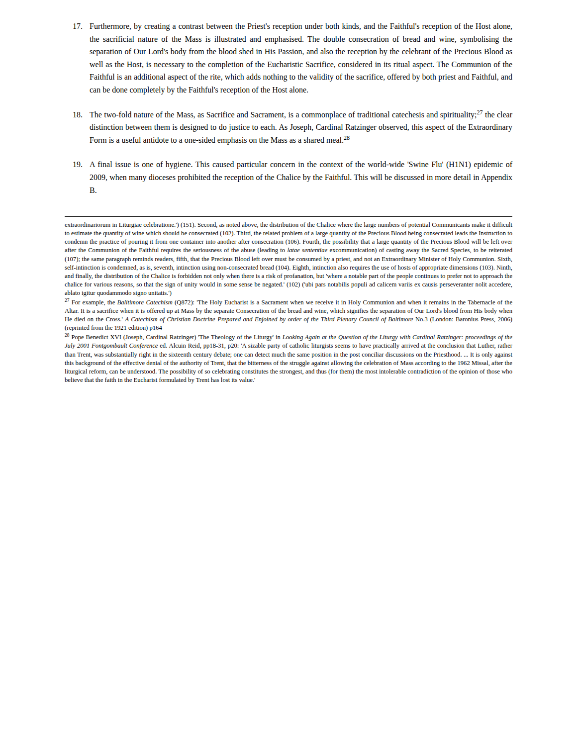Furthermore, by creating a contrast between the Priest's reception under both kinds, and the Faithful's reception of the Host alone, the sacrificial nature of the Mass is illustrated and emphasised. The double consecration of bread and wine, symbolising the separation of Our Lord's body from the blood shed in His Passion, and also the reception by the celebrant of the Precious Blood as well as the Host, is necessary to the completion of the Eucharistic Sacrifice, considered in its ritual aspect. The Communion of the Faithful is an additional aspect of the rite, which adds nothing to the validity of the sacrifice, offered by both priest and Faithful, and can be done completely by the Faithful's reception of the Host alone.
The two-fold nature of the Mass, as Sacrifice and Sacrament, is a commonplace of traditional catechesis and spirituality;27 the clear distinction between them is designed to do justice to each. As Joseph, Cardinal Ratzinger observed, this aspect of the Extraordinary Form is a useful antidote to a one-sided emphasis on the Mass as a shared meal.28
A final issue is one of hygiene. This caused particular concern in the context of the world-wide 'Swine Flu' (H1N1) epidemic of 2009, when many dioceses prohibited the reception of the Chalice by the Faithful. This will be discussed in more detail in Appendix B.
extraordinariorum in Liturgiae celebratione.') (151). Second, as noted above, the distribution of the Chalice where the large numbers of potential Communicants make it difficult to estimate the quantity of wine which should be consecrated (102). Third, the related problem of a large quantity of the Precious Blood being consecrated leads the Instruction to condemn the practice of pouring it from one container into another after consecration (106). Fourth, the possibility that a large quantity of the Precious Blood will be left over after the Communion of the Faithful requires the seriousness of the abuse (leading to latae sententiae excommunication) of casting away the Sacred Species, to be reiterated (107); the same paragraph reminds readers, fifth, that the Precious Blood left over must be consumed by a priest, and not an Extraordinary Minister of Holy Communion. Sixth, self-intinction is condemned, as is, seventh, intinction using non-consecrated bread (104). Eighth, intinction also requires the use of hosts of appropriate dimensions (103). Ninth, and finally, the distribution of the Chalice is forbidden not only when there is a risk of profanation, but 'where a notable part of the people continues to prefer not to approach the chalice for various reasons, so that the sign of unity would in some sense be negated.' (102) ('ubi pars notabilis populi ad calicem variis ex causis perseveranter nolit accedere, ablato igitur quodammodo signo unitatis.')
27 For example, the Balitimore Catechism (Q872): 'The Holy Eucharist is a Sacrament when we receive it in Holy Communion and when it remains in the Tabernacle of the Altar. It is a sacrifice when it is offered up at Mass by the separate Consecration of the bread and wine, which signifies the separation of Our Lord's blood from His body when He died on the Cross.' A Catechism of Christian Doctrine Prepared and Enjoined by order of the Third Plenary Council of Baltimore No.3 (London: Baronius Press, 2006) (reprinted from the 1921 edition) p164
28 Pope Benedict XVI (Joseph, Cardinal Ratzinger) 'The Theology of the Liturgy' in Looking Again at the Question of the Liturgy with Cardinal Ratzinger: proceedings of the July 2001 Fontgombault Conference ed. Alcuin Reid, pp18-31, p20: 'A sizable party of catholic liturgists seems to have practically arrived at the conclusion that Luther, rather than Trent, was substantially right in the sixteenth century debate; one can detect much the same position in the post conciliar discussions on the Priesthood. ... It is only against this background of the effective denial of the authority of Trent, that the bitterness of the struggle against allowing the celebration of Mass according to the 1962 Missal, after the liturgical reform, can be understood. The possibility of so celebrating constitutes the strongest, and thus (for them) the most intolerable contradiction of the opinion of those who believe that the faith in the Eucharist formulated by Trent has lost its value.'